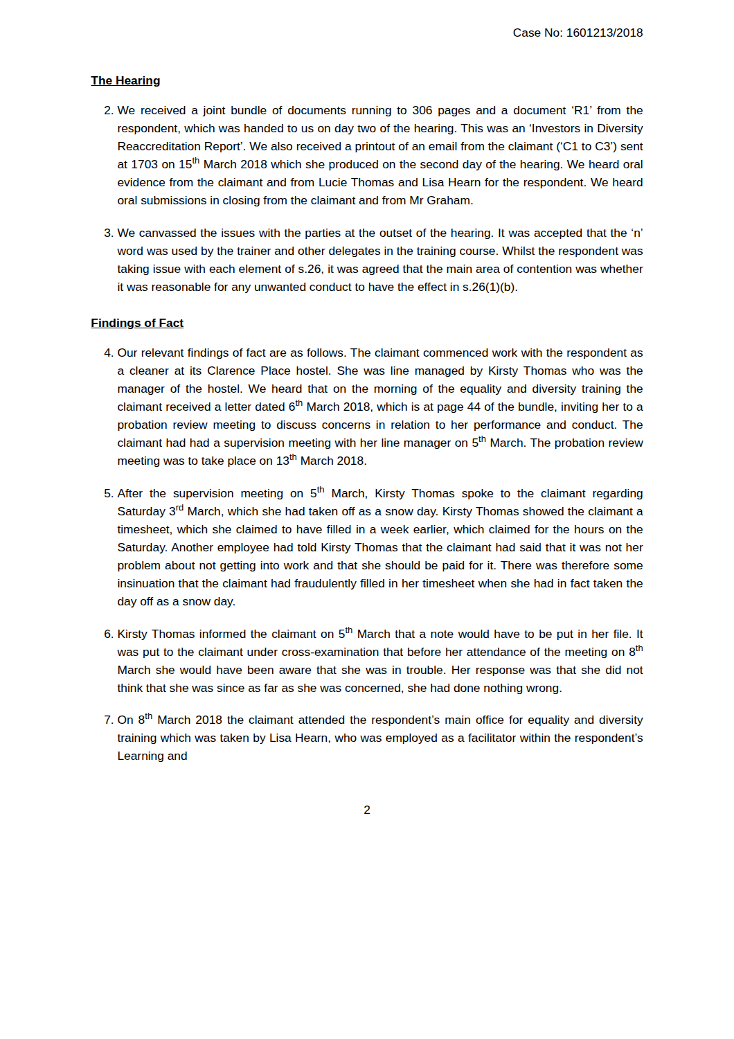Case No: 1601213/2018
The Hearing
We received a joint bundle of documents running to 306 pages and a document ‘R1’ from the respondent, which was handed to us on day two of the hearing. This was an ‘Investors in Diversity Reaccreditation Report’. We also received a printout of an email from the claimant (‘C1 to C3’) sent at 1703 on 15th March 2018 which she produced on the second day of the hearing. We heard oral evidence from the claimant and from Lucie Thomas and Lisa Hearn for the respondent. We heard oral submissions in closing from the claimant and from Mr Graham.
We canvassed the issues with the parties at the outset of the hearing. It was accepted that the ‘n’ word was used by the trainer and other delegates in the training course. Whilst the respondent was taking issue with each element of s.26, it was agreed that the main area of contention was whether it was reasonable for any unwanted conduct to have the effect in s.26(1)(b).
Findings of Fact
Our relevant findings of fact are as follows. The claimant commenced work with the respondent as a cleaner at its Clarence Place hostel. She was line managed by Kirsty Thomas who was the manager of the hostel. We heard that on the morning of the equality and diversity training the claimant received a letter dated 6th March 2018, which is at page 44 of the bundle, inviting her to a probation review meeting to discuss concerns in relation to her performance and conduct. The claimant had had a supervision meeting with her line manager on 5th March. The probation review meeting was to take place on 13th March 2018.
After the supervision meeting on 5th March, Kirsty Thomas spoke to the claimant regarding Saturday 3rd March, which she had taken off as a snow day. Kirsty Thomas showed the claimant a timesheet, which she claimed to have filled in a week earlier, which claimed for the hours on the Saturday. Another employee had told Kirsty Thomas that the claimant had said that it was not her problem about not getting into work and that she should be paid for it. There was therefore some insinuation that the claimant had fraudulently filled in her timesheet when she had in fact taken the day off as a snow day.
Kirsty Thomas informed the claimant on 5th March that a note would have to be put in her file. It was put to the claimant under cross-examination that before her attendance of the meeting on 8th March she would have been aware that she was in trouble. Her response was that she did not think that she was since as far as she was concerned, she had done nothing wrong.
On 8th March 2018 the claimant attended the respondent’s main office for equality and diversity training which was taken by Lisa Hearn, who was employed as a facilitator within the respondent’s Learning and
2